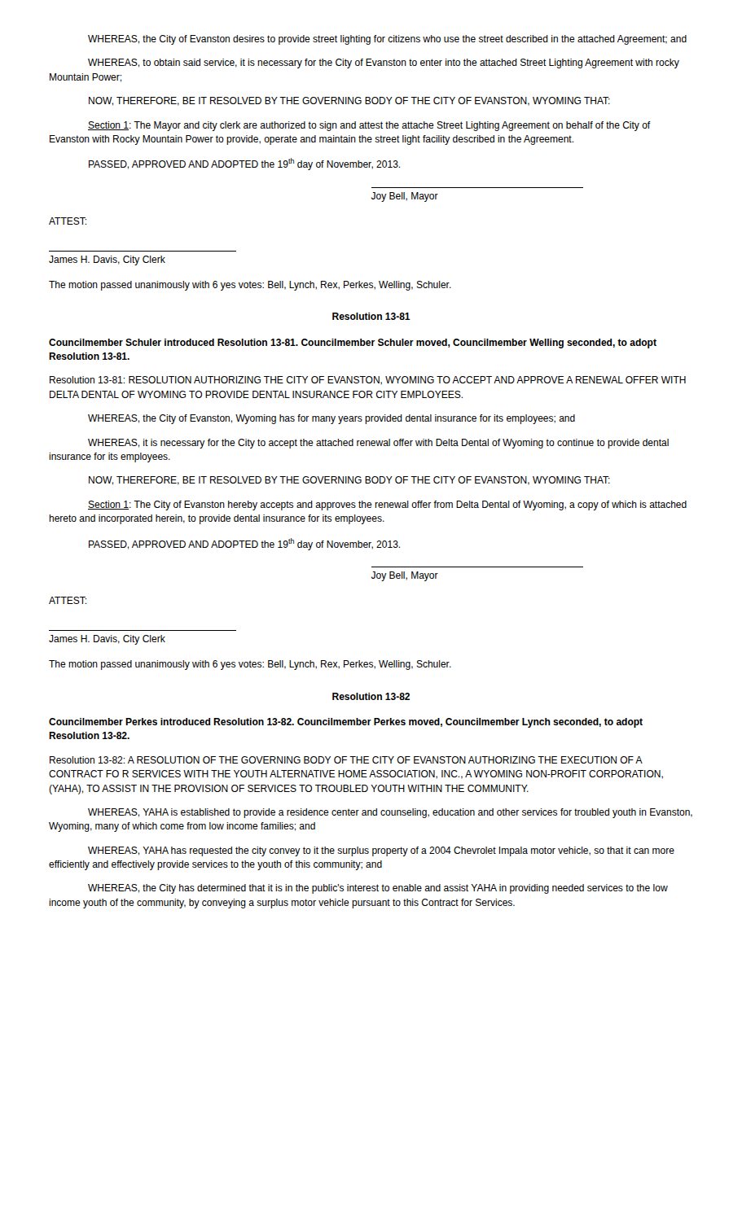WHEREAS, the City of Evanston desires to provide street lighting for citizens who use the street described in the attached Agreement; and
WHEREAS, to obtain said service, it is necessary for the City of Evanston to enter into the attached Street Lighting Agreement with rocky Mountain Power;
NOW, THEREFORE, BE IT RESOLVED BY THE GOVERNING BODY OF THE CITY OF EVANSTON, WYOMING THAT:
Section 1: The Mayor and city clerk are authorized to sign and attest the attache Street Lighting Agreement on behalf of the City of Evanston with Rocky Mountain Power to provide, operate and maintain the street light facility described in the Agreement.
PASSED, APPROVED AND ADOPTED the 19th day of November, 2013.
Joy Bell, Mayor
ATTEST:
James H. Davis, City Clerk
The motion passed unanimously with 6 yes votes: Bell, Lynch, Rex, Perkes, Welling, Schuler.
Resolution 13-81
Councilmember Schuler introduced Resolution 13-81. Councilmember Schuler moved, Councilmember Welling seconded, to adopt Resolution 13-81.
Resolution 13-81: RESOLUTION AUTHORIZING THE CITY OF EVANSTON, WYOMING TO ACCEPT AND APPROVE A RENEWAL OFFER WITH DELTA DENTAL OF WYOMING TO PROVIDE DENTAL INSURANCE FOR CITY EMPLOYEES.
WHEREAS, the City of Evanston, Wyoming has for many years provided dental insurance for its employees; and
WHEREAS, it is necessary for the City to accept the attached renewal offer with Delta Dental of Wyoming to continue to provide dental insurance for its employees.
NOW, THEREFORE, BE IT RESOLVED BY THE GOVERNING BODY OF THE CITY OF EVANSTON, WYOMING THAT:
Section 1: The City of Evanston hereby accepts and approves the renewal offer from Delta Dental of Wyoming, a copy of which is attached hereto and incorporated herein, to provide dental insurance for its employees.
PASSED, APPROVED AND ADOPTED the 19th day of November, 2013.
Joy Bell, Mayor
ATTEST:
James H. Davis, City Clerk
The motion passed unanimously with 6 yes votes: Bell, Lynch, Rex, Perkes, Welling, Schuler.
Resolution 13-82
Councilmember Perkes introduced Resolution 13-82. Councilmember Perkes moved, Councilmember Lynch seconded, to adopt Resolution 13-82.
Resolution 13-82: A RESOLUTION OF THE GOVERNING BODY OF THE CITY OF EVANSTON AUTHORIZING THE EXECUTION OF A CONTRACT FO R SERVICES WITH THE YOUTH ALTERNATIVE HOME ASSOCIATION, INC., A WYOMING NON-PROFIT CORPORATION, (YAHA), TO ASSIST IN THE PROVISION OF SERVICES TO TROUBLED YOUTH WITHIN THE COMMUNITY.
WHEREAS, YAHA is established to provide a residence center and counseling, education and other services for troubled youth in Evanston, Wyoming, many of which come from low income families; and
WHEREAS, YAHA has requested the city convey to it the surplus property of a 2004 Chevrolet Impala motor vehicle, so that it can more efficiently and effectively provide services to the youth of this community; and
WHEREAS, the City has determined that it is in the public's interest to enable and assist YAHA in providing needed services to the low income youth of the community, by conveying a surplus motor vehicle pursuant to this Contract for Services.